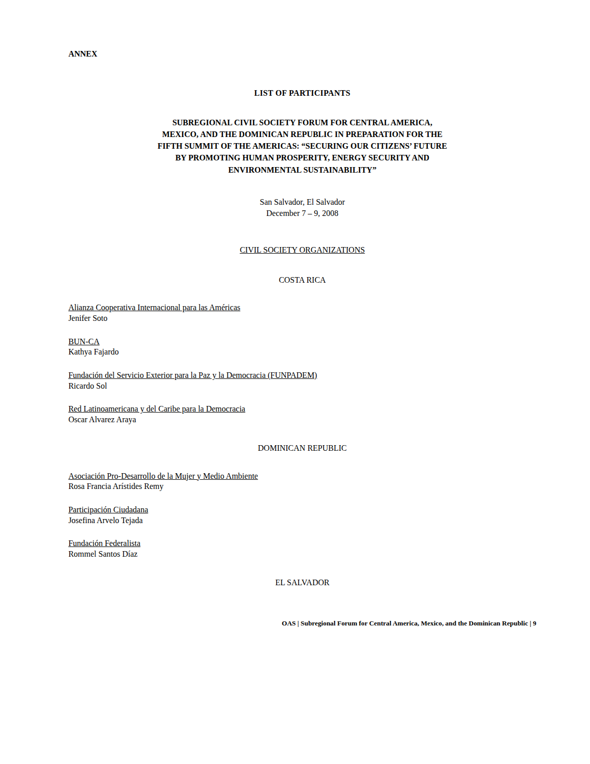ANNEX
LIST OF PARTICIPANTS
SUBREGIONAL CIVIL SOCIETY FORUM FOR CENTRAL AMERICA,
MEXICO, AND THE DOMINICAN REPUBLIC IN PREPARATION FOR THE
FIFTH SUMMIT OF THE AMERICAS: “SECURING OUR CITIZENS’ FUTURE
BY PROMOTING HUMAN PROSPERITY, ENERGY SECURITY AND
ENVIRONMENTAL SUSTAINABILITY”
San Salvador, El Salvador
December 7 – 9, 2008
CIVIL SOCIETY ORGANIZATIONS
COSTA RICA
Alianza Cooperativa Internacional para las Américas Jenifer Soto
BUN-CA Kathya Fajardo
Fundación del Servicio Exterior para la Paz y la Democracia (FUNPADEM) Ricardo Sol
Red Latinoamericana y del Caribe para la Democracia Oscar Alvarez Araya
DOMINICAN REPUBLIC
Asociación Pro-Desarrollo de la Mujer y Medio Ambiente Rosa Francia Arístides Remy
Participación Ciudadana Josefina Arvelo Tejada
Fundación Federalista Rommel Santos Díaz
EL SALVADOR
OAS | Subregional Forum for Central America, Mexico, and the Dominican Republic | 9